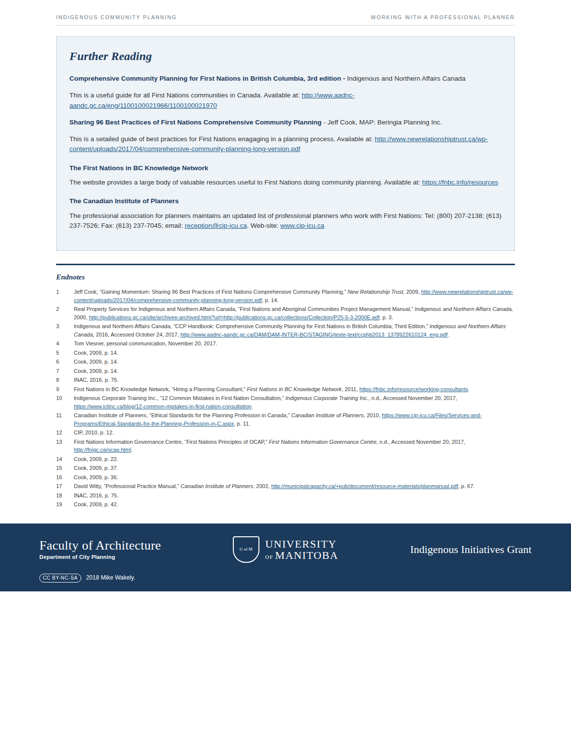Indigenous Community Planning
Working with a Professional Planner
Further Reading
Comprehensive Community Planning for First Nations in British Columbia, 3rd edition - Indigenous and Northern Affairs Canada
This is a useful guide for all First Nations communities in Canada. Available at: http://www.aadnc-aandc.gc.ca/eng/1100100021966/1100100021970
Sharing 96 Best Practices of First Nations Comprehensive Community Planning - Jeff Cook, MAP: Beringia Planning Inc.
This is a setailed guide of best practices for First Nations enagaging in a planning process. Available at: http://www.newrelationshiptrust.ca/wp-content/uploads/2017/04/comprehensive-community-planning-long-version.pdf
The First Nations in BC Knowledge Network
The website provides a large body of valuable resources useful to First Nations doing community planning. Available at: https://fnbc.info/resources
The Canadian Institute of Planners
The professional association for planners maintains an updated list of professional planners who work with First Nations: Tel: (800) 207-2138; (613) 237-7526; Fax: (613) 237-7045; email: reception@cip-icu.ca. Web-site: www.cip-icu.ca
Endnotes
1 Jeff Cook, “Gaining Momentum: Sharing 96 Best Practices of First Nations Comprehensive Community Planning,” New Relationship Trust, 2009, http://www.newrelationshiptrust.ca/wp-content/uploads/2017/04/comprehensive-community-planning-long-version.pdf, p. 14.
2 Real Property Services for Indigenous and Northern Affairs Canada, “First Nations and Aboriginal Communities Project Management Manual,” Indigenous and Northern Affairs Canada, 2000, http://publications.gc.ca/site/archivee-archived.html?url=http://publications.gc.ca/collections/Collection/P25-5-3-2000E.pdf, p. 3.
3 Indigenous and Northern Affairs Canada, “CCP Handbook: Comprehensive Community Planning for First Nations in British Columbia, Third Edition,” Indigenous and Northern Affairs Canada, 2016, Accessed October 24, 2017, http://www.aadnc-aandc.gc.ca/DAM/DAM-INTER-BC/STAGING/texte-text/ccphb2013_1378922610124_eng.pdf.
4 Tom Viesner, personal communication, November 20, 2017.
5 Cook, 2009, p. 14.
6 Cook, 2009, p. 14.
7 Cook, 2009, p. 14.
8 INAC, 2016, p. 75.
9 First Nations in BC Knowledge Network, “Hiring a Planning Consultant,” First Nations in BC Knowledge Network, 2011, https://fnbc.info/resource/working-consultants.
10 Indigenous Corporate Training Inc., “12 Common Mistakes in First Nation Consultation,” Indigenous Corporate Training Inc., n.d., Accessed November 20, 2017, https://www.ictinc.ca/blog/12-common-mistakes-in-first-nation-consultation.
11 Canadian Institute of Planners, “Ethical Standards for the Planning Profession in Canada,” Canadian Institute of Planners, 2010, https://www.cip-icu.ca/Files/Services-and-Programs/Ethical-Standards-for-the-Planning-Profession-in-C.aspx, p. 11.
12 CIP, 2010, p. 12.
13 First Nations Information Governance Centre, “First Nations Principles of OCAP,” First Nations Information Governance Centre, n.d., Accessed November 20, 2017, http://fnigc.ca/ocap.html.
14 Cook, 2009, p. 22.
15 Cook, 2009, p. 37.
16 Cook, 2009, p. 36.
17 David Witty, “Professional Practice Manual,” Canadian Institute of Planners, 2002, http://municipalcapacity.ca/+pub/document/resource-materials/planmanual.pdf, p. 67.
18 INAC, 2016, p. 75.
19 Cook, 2009, p. 42.
Faculty of Architecture
Department of City Planning
U of M
UNIVERSITY
OF MANITOBA
Indigenous Initiatives Grant
CC BY-NC-SA 2018 Mike Wakely.